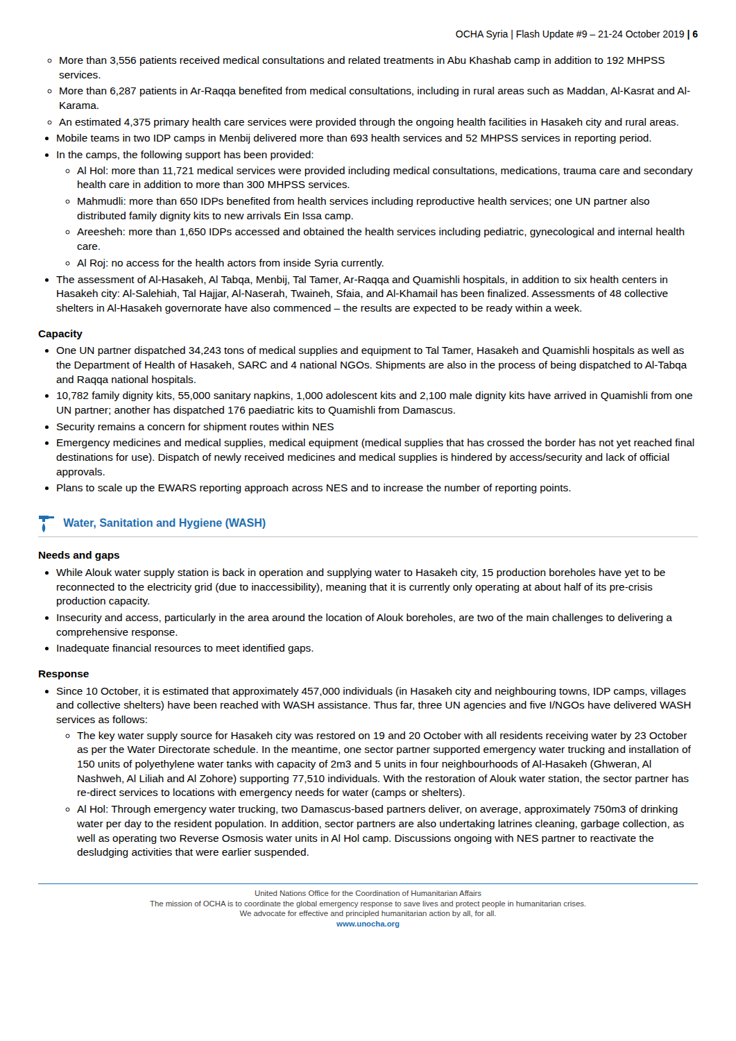OCHA Syria | Flash Update #9 – 21-24 October 2019 | 6
More than 3,556 patients received medical consultations and related treatments in Abu Khashab camp in addition to 192 MHPSS services.
More than 6,287 patients in Ar-Raqqa benefited from medical consultations, including in rural areas such as Maddan, Al-Kasrat and Al-Karama.
An estimated 4,375 primary health care services were provided through the ongoing health facilities in Hasakeh city and rural areas.
Mobile teams in two IDP camps in Menbij delivered more than 693 health services and 52 MHPSS services in reporting period.
In the camps, the following support has been provided:
Al Hol: more than 11,721 medical services were provided including medical consultations, medications, trauma care and secondary health care in addition to more than 300 MHPSS services.
Mahmudli: more than 650 IDPs benefited from health services including reproductive health services; one UN partner also distributed family dignity kits to new arrivals Ein Issa camp.
Areesheh: more than 1,650 IDPs accessed and obtained the health services including pediatric, gynecological and internal health care.
Al Roj: no access for the health actors from inside Syria currently.
The assessment of Al-Hasakeh, Al Tabqa, Menbij, Tal Tamer, Ar-Raqqa and Quamishli hospitals, in addition to six health centers in Hasakeh city: Al-Salehiah, Tal Hajjar, Al-Naserah, Twaineh, Sfaia, and Al-Khamail has been finalized. Assessments of 48 collective shelters in Al-Hasakeh governorate have also commenced – the results are expected to be ready within a week.
Capacity
One UN partner dispatched 34,243 tons of medical supplies and equipment to Tal Tamer, Hasakeh and Quamishli hospitals as well as the Department of Health of Hasakeh, SARC and 4 national NGOs. Shipments are also in the process of being dispatched to Al-Tabqa and Raqqa national hospitals.
10,782 family dignity kits, 55,000 sanitary napkins, 1,000 adolescent kits and 2,100 male dignity kits have arrived in Quamishli from one UN partner; another has dispatched 176 paediatric kits to Quamishli from Damascus.
Security remains a concern for shipment routes within NES
Emergency medicines and medical supplies, medical equipment (medical supplies that has crossed the border has not yet reached final destinations for use). Dispatch of newly received medicines and medical supplies is hindered by access/security and lack of official approvals.
Plans to scale up the EWARS reporting approach across NES and to increase the number of reporting points.
Water, Sanitation and Hygiene (WASH)
Needs and gaps
While Alouk water supply station is back in operation and supplying water to Hasakeh city, 15 production boreholes have yet to be reconnected to the electricity grid (due to inaccessibility), meaning that it is currently only operating at about half of its pre-crisis production capacity.
Insecurity and access, particularly in the area around the location of Alouk boreholes, are two of the main challenges to delivering a comprehensive response.
Inadequate financial resources to meet identified gaps.
Response
Since 10 October, it is estimated that approximately 457,000 individuals (in Hasakeh city and neighbouring towns, IDP camps, villages and collective shelters) have been reached with WASH assistance. Thus far, three UN agencies and five I/NGOs have delivered WASH services as follows:
The key water supply source for Hasakeh city was restored on 19 and 20 October with all residents receiving water by 23 October as per the Water Directorate schedule. In the meantime, one sector partner supported emergency water trucking and installation of 150 units of polyethylene water tanks with capacity of 2m3 and 5 units in four neighbourhoods of Al-Hasakeh (Ghweran, Al Nashweh, Al Liliah and Al Zohore) supporting 77,510 individuals. With the restoration of Alouk water station, the sector partner has re-direct services to locations with emergency needs for water (camps or shelters).
Al Hol: Through emergency water trucking, two Damascus-based partners deliver, on average, approximately 750m3 of drinking water per day to the resident population. In addition, sector partners are also undertaking latrines cleaning, garbage collection, as well as operating two Reverse Osmosis water units in Al Hol camp. Discussions ongoing with NES partner to reactivate the desludging activities that were earlier suspended.
United Nations Office for the Coordination of Humanitarian Affairs
The mission of OCHA is to coordinate the global emergency response to save lives and protect people in humanitarian crises.
We advocate for effective and principled humanitarian action by all, for all.
www.unocha.org